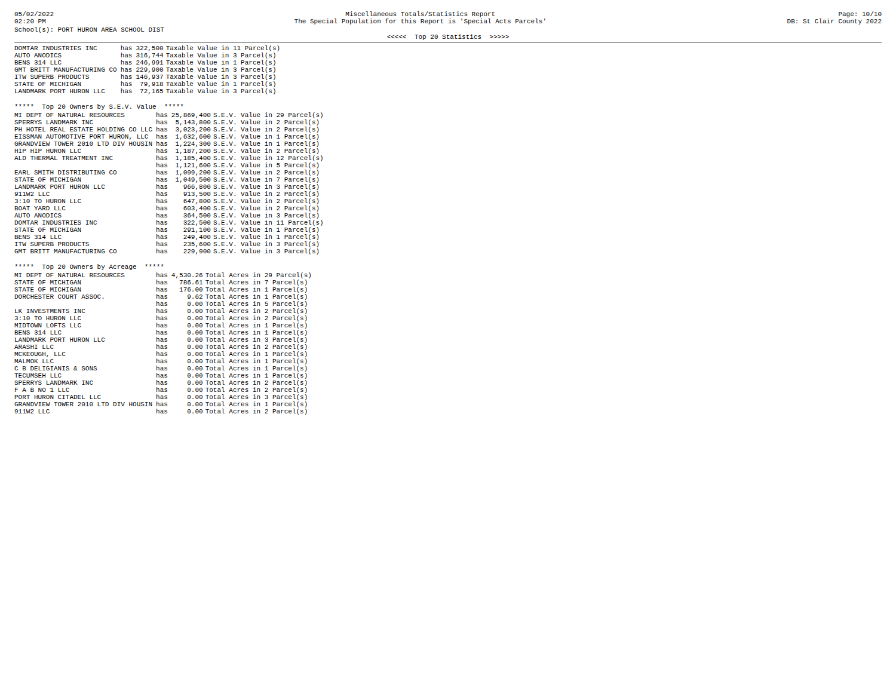05/02/2022
02:20 PM
Miscellaneous Totals/Statistics Report
The Special Population for this Report is 'Special Acts Parcels'
Page: 10/10
DB: St Clair County 2022
School(s): PORT HURON AREA SCHOOL DIST
<<<<< Top 20 Statistics >>>>>
| DOMTAR INDUSTRIES INC | has | 322,500 | Taxable Value in 11 Parcel(s) |
| AUTO ANODICS | has | 316,744 | Taxable Value in 3 Parcel(s) |
| BENS 314 LLC | has | 246,991 | Taxable Value in 1 Parcel(s) |
| GMT BRITT MANUFACTURING CO | has | 229,900 | Taxable Value in 3 Parcel(s) |
| ITW SUPERB PRODUCTS | has | 146,937 | Taxable Value in 3 Parcel(s) |
| STATE OF MICHIGAN | has | 79,918 | Taxable Value in 1 Parcel(s) |
| LANDMARK PORT HURON LLC | has | 72,165 | Taxable Value in 3 Parcel(s) |
***** Top 20 Owners by S.E.V. Value *****
| MI DEPT OF NATURAL RESOURCES | has | 25,869,400 | S.E.V. Value in 29 Parcel(s) |
| SPERRYS LANDMARK INC | has | 5,143,800 | S.E.V. Value in 2 Parcel(s) |
| PH HOTEL REAL ESTATE HOLDING CO LLC | has | 3,023,200 | S.E.V. Value in 2 Parcel(s) |
| EISSMAN AUTOMOTIVE PORT HURON, LLC | has | 1,632,600 | S.E.V. Value in 1 Parcel(s) |
| GRANDVIEW TOWER 2010 LTD DIV HOUSIN | has | 1,224,300 | S.E.V. Value in 1 Parcel(s) |
| HIP HIP HURON LLC | has | 1,187,200 | S.E.V. Value in 2 Parcel(s) |
| ALD THERMAL TREATMENT INC | has | 1,185,400 | S.E.V. Value in 12 Parcel(s) |
| | has | 1,121,600 | S.E.V. Value in 5 Parcel(s) |
| EARL SMITH DISTRIBUTING CO | has | 1,099,200 | S.E.V. Value in 2 Parcel(s) |
| STATE OF MICHIGAN | has | 1,049,500 | S.E.V. Value in 7 Parcel(s) |
| LANDMARK PORT HURON LLC | has | 966,800 | S.E.V. Value in 3 Parcel(s) |
| 911W2 LLC | has | 913,500 | S.E.V. Value in 2 Parcel(s) |
| 3:10 TO HURON LLC | has | 647,800 | S.E.V. Value in 2 Parcel(s) |
| BOAT YARD LLC | has | 603,400 | S.E.V. Value in 2 Parcel(s) |
| AUTO ANODICS | has | 364,500 | S.E.V. Value in 3 Parcel(s) |
| DOMTAR INDUSTRIES INC | has | 322,500 | S.E.V. Value in 11 Parcel(s) |
| STATE OF MICHIGAN | has | 291,100 | S.E.V. Value in 1 Parcel(s) |
| BENS 314 LLC | has | 249,400 | S.E.V. Value in 1 Parcel(s) |
| ITW SUPERB PRODUCTS | has | 235,600 | S.E.V. Value in 3 Parcel(s) |
| GMT BRITT MANUFACTURING CO | has | 229,900 | S.E.V. Value in 3 Parcel(s) |
***** Top 20 Owners by Acreage *****
| MI DEPT OF NATURAL RESOURCES | has | 4,530.26 | Total Acres in 29 Parcel(s) |
| STATE OF MICHIGAN | has | 786.61 | Total Acres in 7 Parcel(s) |
| STATE OF MICHIGAN | has | 176.00 | Total Acres in 1 Parcel(s) |
| DORCHESTER COURT ASSOC. | has | 9.62 | Total Acres in 1 Parcel(s) |
| | has | 0.00 | Total Acres in 5 Parcel(s) |
| LK INVESTMENTS INC | has | 0.00 | Total Acres in 2 Parcel(s) |
| 3:10 TO HURON LLC | has | 0.00 | Total Acres in 2 Parcel(s) |
| MIDTOWN LOFTS LLC | has | 0.00 | Total Acres in 1 Parcel(s) |
| BENS 314 LLC | has | 0.00 | Total Acres in 1 Parcel(s) |
| LANDMARK PORT HURON LLC | has | 0.00 | Total Acres in 3 Parcel(s) |
| ARASHI LLC | has | 0.00 | Total Acres in 2 Parcel(s) |
| MCKEOUGH, LLC | has | 0.00 | Total Acres in 1 Parcel(s) |
| MALMOK LLC | has | 0.00 | Total Acres in 1 Parcel(s) |
| C B DELIGIANIS & SONS | has | 0.00 | Total Acres in 1 Parcel(s) |
| TECUMSEH LLC | has | 0.00 | Total Acres in 1 Parcel(s) |
| SPERRYS LANDMARK INC | has | 0.00 | Total Acres in 2 Parcel(s) |
| F A B NO 1 LLC | has | 0.00 | Total Acres in 2 Parcel(s) |
| PORT HURON CITADEL LLC | has | 0.00 | Total Acres in 3 Parcel(s) |
| GRANDVIEW TOWER 2010 LTD DIV HOUSIN | has | 0.00 | Total Acres in 1 Parcel(s) |
| 911W2 LLC | has | 0.00 | Total Acres in 2 Parcel(s) |